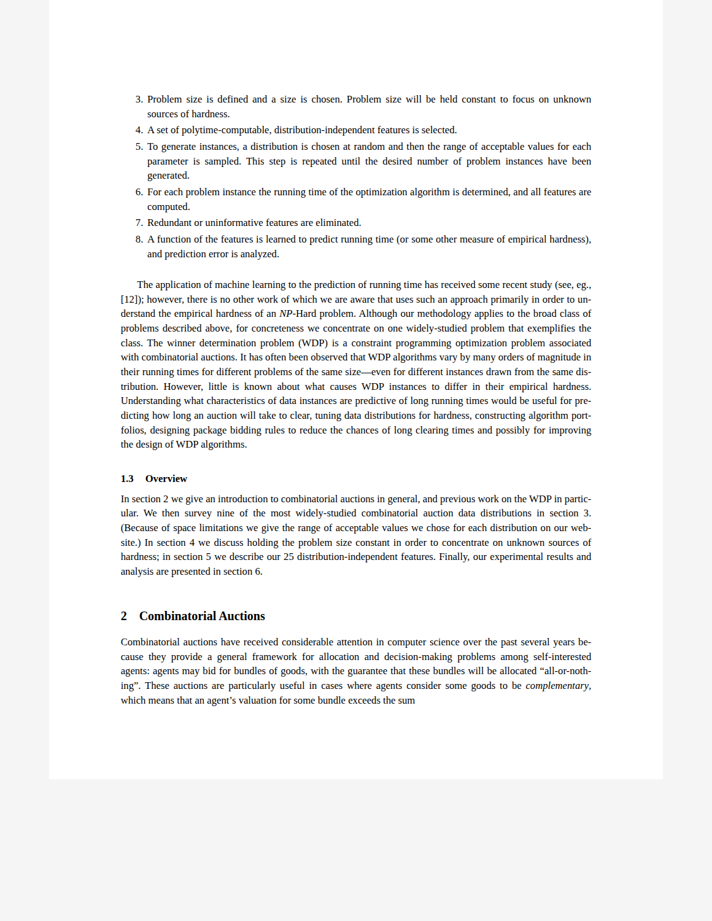3. Problem size is defined and a size is chosen. Problem size will be held constant to focus on unknown sources of hardness.
4. A set of polytime-computable, distribution-independent features is selected.
5. To generate instances, a distribution is chosen at random and then the range of acceptable values for each parameter is sampled. This step is repeated until the desired number of problem instances have been generated.
6. For each problem instance the running time of the optimization algorithm is determined, and all features are computed.
7. Redundant or uninformative features are eliminated.
8. A function of the features is learned to predict running time (or some other measure of empirical hardness), and prediction error is analyzed.
The application of machine learning to the prediction of running time has received some recent study (see, eg., [12]); however, there is no other work of which we are aware that uses such an approach primarily in order to understand the empirical hardness of an NP-Hard problem. Although our methodology applies to the broad class of problems described above, for concreteness we concentrate on one widely-studied problem that exemplifies the class. The winner determination problem (WDP) is a constraint programming optimization problem associated with combinatorial auctions. It has often been observed that WDP algorithms vary by many orders of magnitude in their running times for different problems of the same size—even for different instances drawn from the same distribution. However, little is known about what causes WDP instances to differ in their empirical hardness. Understanding what characteristics of data instances are predictive of long running times would be useful for predicting how long an auction will take to clear, tuning data distributions for hardness, constructing algorithm portfolios, designing package bidding rules to reduce the chances of long clearing times and possibly for improving the design of WDP algorithms.
1.3 Overview
In section 2 we give an introduction to combinatorial auctions in general, and previous work on the WDP in particular. We then survey nine of the most widely-studied combinatorial auction data distributions in section 3. (Because of space limitations we give the range of acceptable values we chose for each distribution on our website.) In section 4 we discuss holding the problem size constant in order to concentrate on unknown sources of hardness; in section 5 we describe our 25 distribution-independent features. Finally, our experimental results and analysis are presented in section 6.
2 Combinatorial Auctions
Combinatorial auctions have received considerable attention in computer science over the past several years because they provide a general framework for allocation and decision-making problems among self-interested agents: agents may bid for bundles of goods, with the guarantee that these bundles will be allocated “all-or-nothing”. These auctions are particularly useful in cases where agents consider some goods to be complementary, which means that an agent’s valuation for some bundle exceeds the sum